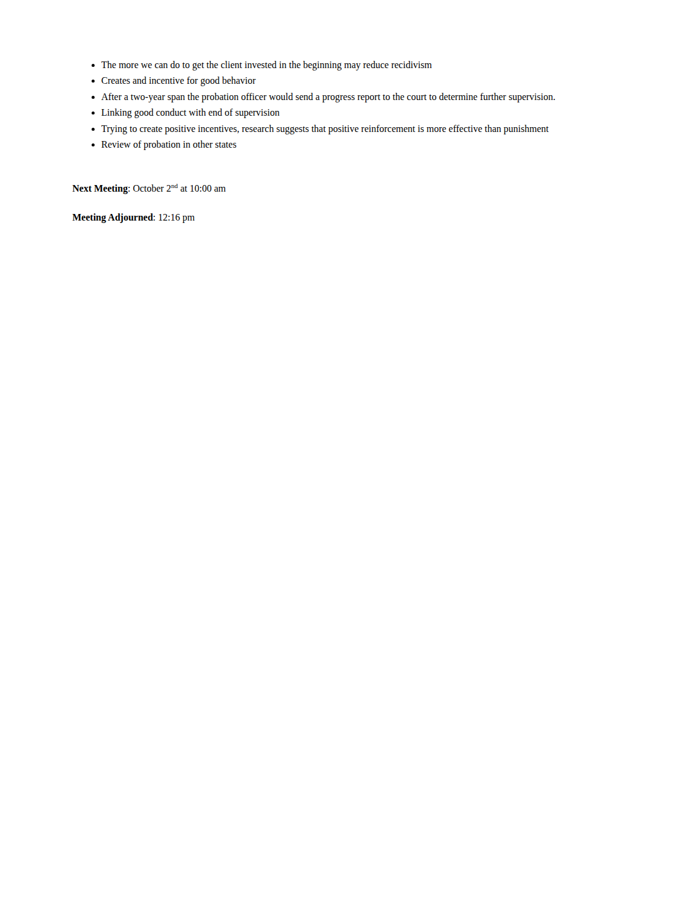The more we can do to get the client invested in the beginning may reduce recidivism
Creates and incentive for good behavior
After a two-year span the probation officer would send a progress report to the court to determine further supervision.
Linking good conduct with end of supervision
Trying to create positive incentives, research suggests that positive reinforcement is more effective than punishment
Review of probation in other states
Next Meeting: October 2nd at 10:00 am
Meeting Adjourned: 12:16 pm